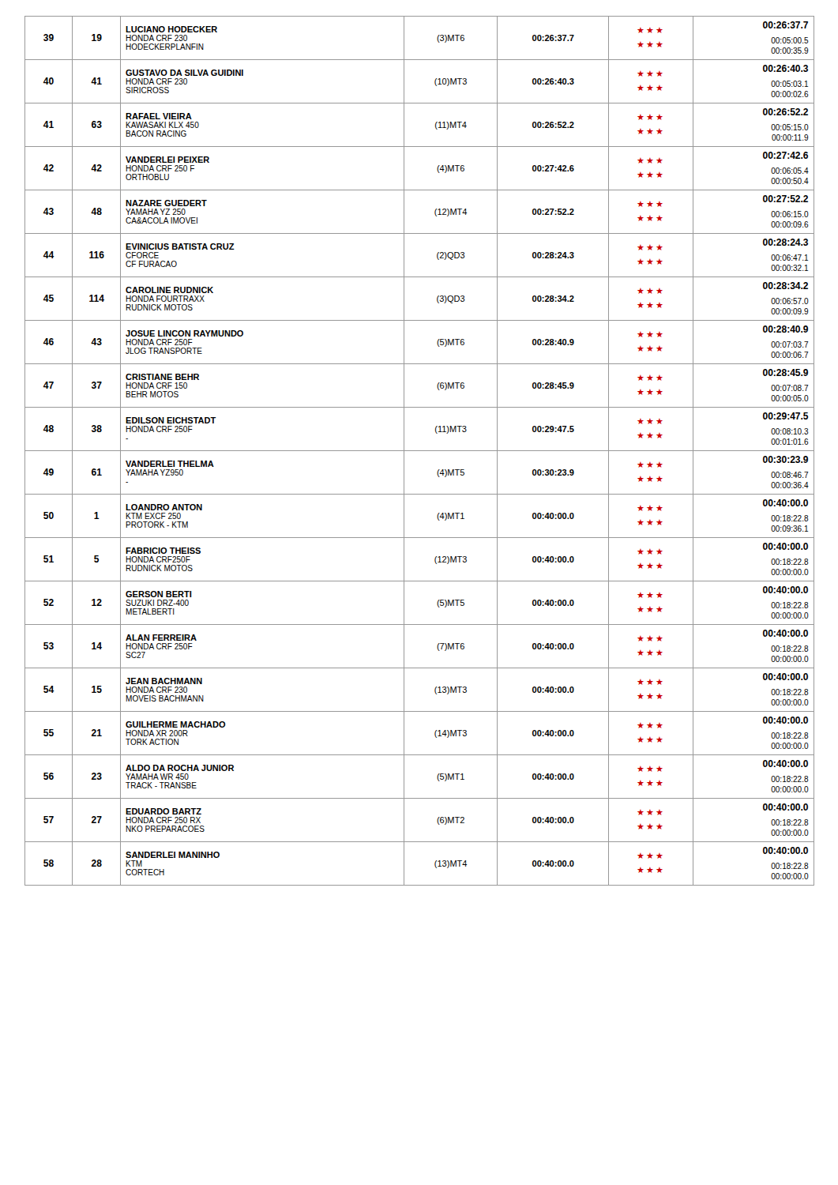| 39 | 19 | LUCIANO HODECKER HONDA CRF 230 HODECKERPLANFIN | (3)MT6 | 00:26:37.7 | ★★★ ★★★ | 00:26:37.7 00:05:00.5 00:00:35.9 |
| 40 | 41 | GUSTAVO DA SILVA GUIDINI HONDA CRF 230 SIRICROSS | (10)MT3 | 00:26:40.3 | ★★★ ★★★ | 00:26:40.3 00:05:03.1 00:00:02.6 |
| 41 | 63 | RAFAEL VIEIRA KAWASAKI KLX 450 BACON RACING | (11)MT4 | 00:26:52.2 | ★★★ ★★★ | 00:26:52.2 00:05:15.0 00:00:11.9 |
| 42 | 42 | VANDERLEI PEIXER HONDA CRF 250 F ORTHOBLU | (4)MT6 | 00:27:42.6 | ★★★ ★★★ | 00:27:42.6 00:06:05.4 00:00:50.4 |
| 43 | 48 | NAZARE GUEDERT YAMAHA YZ 250 CA&ACOLA IMOVEI | (12)MT4 | 00:27:52.2 | ★★★ ★★★ | 00:27:52.2 00:06:15.0 00:00:09.6 |
| 44 | 116 | EVINICIUS BATISTA CRUZ CFORCE CF FURACAO | (2)QD3 | 00:28:24.3 | ★★★ ★★★ | 00:28:24.3 00:06:47.1 00:00:32.1 |
| 45 | 114 | CAROLINE RUDNICK HONDA FOURTRAXX RUDNICK MOTOS | (3)QD3 | 00:28:34.2 | ★★★ ★★★ | 00:28:34.2 00:06:57.0 00:00:09.9 |
| 46 | 43 | JOSUE LINCON RAYMUNDO HONDA CRF 250F JLOG TRANSPORTE | (5)MT6 | 00:28:40.9 | ★★★ ★★★ | 00:28:40.9 00:07:03.7 00:00:06.7 |
| 47 | 37 | CRISTIANE BEHR HONDA CRF 150 BEHR MOTOS | (6)MT6 | 00:28:45.9 | ★★★ ★★★ | 00:28:45.9 00:07:08.7 00:00:05.0 |
| 48 | 38 | EDILSON EICHSTADT HONDA CRF 250F - | (11)MT3 | 00:29:47.5 | ★★★ ★★★ | 00:29:47.5 00:08:10.3 00:01:01.6 |
| 49 | 61 | VANDERLEI THELMA YAMAHA YZ950 - | (4)MT5 | 00:30:23.9 | ★★★ ★★★ | 00:30:23.9 00:08:46.7 00:00:36.4 |
| 50 | 1 | LOANDRO ANTON KTM EXCF 250 PROTORK - KTM | (4)MT1 | 00:40:00.0 | ★★★ ★★★ | 00:40:00.0 00:18:22.8 00:09:36.1 |
| 51 | 5 | FABRICIO THEISS HONDA CRF250F RUDNICK MOTOS | (12)MT3 | 00:40:00.0 | ★★★ ★★★ | 00:40:00.0 00:18:22.8 00:00:00.0 |
| 52 | 12 | GERSON BERTI SUZUKI DRZ-400 METALBERTI | (5)MT5 | 00:40:00.0 | ★★★ ★★★ | 00:40:00.0 00:18:22.8 00:00:00.0 |
| 53 | 14 | ALAN FERREIRA HONDA CRF 250F SC27 | (7)MT6 | 00:40:00.0 | ★★★ ★★★ | 00:40:00.0 00:18:22.8 00:00:00.0 |
| 54 | 15 | JEAN BACHMANN HONDA CRF 230 MOVEIS BACHMANN | (13)MT3 | 00:40:00.0 | ★★★ ★★★ | 00:40:00.0 00:18:22.8 00:00:00.0 |
| 55 | 21 | GUILHERME MACHADO HONDA XR 200R TORK ACTION | (14)MT3 | 00:40:00.0 | ★★★ ★★★ | 00:40:00.0 00:18:22.8 00:00:00.0 |
| 56 | 23 | ALDO DA ROCHA JUNIOR YAMAHA WR 450 TRACK - TRANSBE | (5)MT1 | 00:40:00.0 | ★★★ ★★★ | 00:40:00.0 00:18:22.8 00:00:00.0 |
| 57 | 27 | EDUARDO BARTZ HONDA CRF 250 RX NKO PREPARACOES | (6)MT2 | 00:40:00.0 | ★★★ ★★★ | 00:40:00.0 00:18:22.8 00:00:00.0 |
| 58 | 28 | SANDERLEI MANINHO KTM CORTECH | (13)MT4 | 00:40:00.0 | ★★★ ★★★ | 00:40:00.0 00:18:22.8 00:00:00.0 |